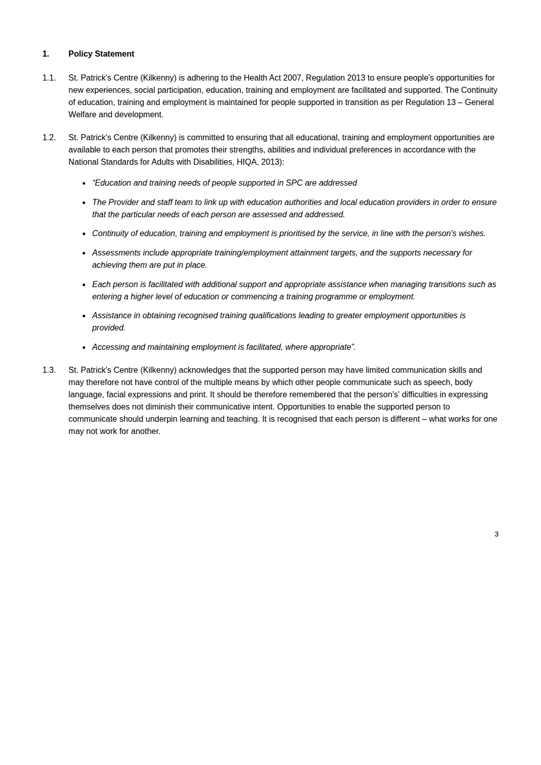1. Policy Statement
1.1. St. Patrick's Centre (Kilkenny) is adhering to the Health Act 2007, Regulation 2013 to ensure people's opportunities for new experiences, social participation, education, training and employment are facilitated and supported. The Continuity of education, training and employment is maintained for people supported in transition as per Regulation 13 – General Welfare and development.
1.2. St. Patrick's Centre (Kilkenny) is committed to ensuring that all educational, training and employment opportunities are available to each person that promotes their strengths, abilities and individual preferences in accordance with the National Standards for Adults with Disabilities, HIQA, 2013):
“Education and training needs of people supported in SPC are addressed
The Provider and staff team to link up with education authorities and local education providers in order to ensure that the particular needs of each person are assessed and addressed.
Continuity of education, training and employment is prioritised by the service, in line with the person's wishes.
Assessments include appropriate training/employment attainment targets, and the supports necessary for achieving them are put in place.
Each person is facilitated with additional support and appropriate assistance when managing transitions such as entering a higher level of education or commencing a training programme or employment.
Assistance in obtaining recognised training qualifications leading to greater employment opportunities is provided.
Accessing and maintaining employment is facilitated, where appropriate”.
1.3. St. Patrick's Centre (Kilkenny) acknowledges that the supported person may have limited communication skills and may therefore not have control of the multiple means by which other people communicate such as speech, body language, facial expressions and print. It should be therefore remembered that the person's' difficulties in expressing themselves does not diminish their communicative intent. Opportunities to enable the supported person to communicate should underpin learning and teaching. It is recognised that each person is different – what works for one may not work for another.
3